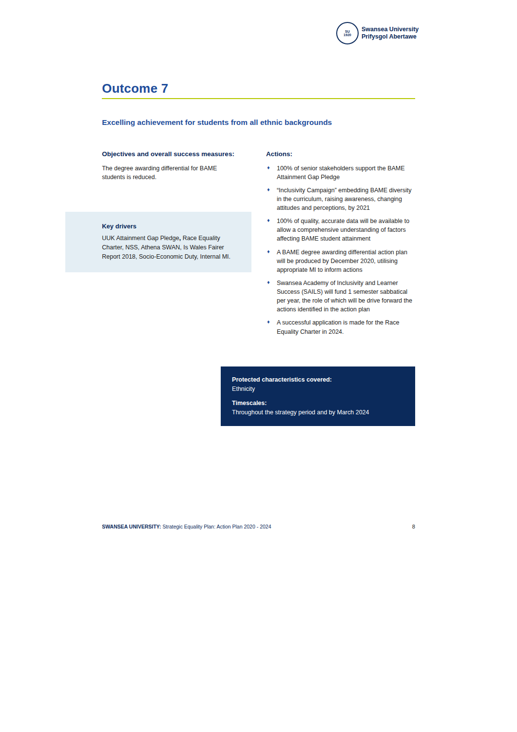SU
1920
Swansea University
Prifysgol Abertawe
Outcome 7
Excelling achievement for students from all ethnic backgrounds
Objectives and overall success measures:
The degree awarding differential for BAME students is reduced.
Key drivers
UUK Attainment Gap Pledge, Race Equality Charter, NSS, Athena SWAN, Is Wales Fairer Report 2018, Socio-Economic Duty, Internal MI.
Actions:
100% of senior stakeholders support the BAME Attainment Gap Pledge
“Inclusivity Campaign” embedding BAME diversity in the curriculum, raising awareness, changing attitudes and perceptions, by 2021
100% of quality, accurate data will be available to allow a comprehensive understanding of factors affecting BAME student attainment
A BAME degree awarding differential action plan will be produced by December 2020, utilising appropriate MI to inform actions
Swansea Academy of Inclusivity and Learner Success (SAILS) will fund 1 semester sabbatical per year, the role of which will be drive forward the actions identified in the action plan
A successful application is made for the Race Equality Charter in 2024.
Protected characteristics covered: Ethnicity
Timescales: Throughout the strategy period and by March 2024
SWANSEA UNIVERSITY: Strategic Equality Plan: Action Plan 2020 - 2024
8